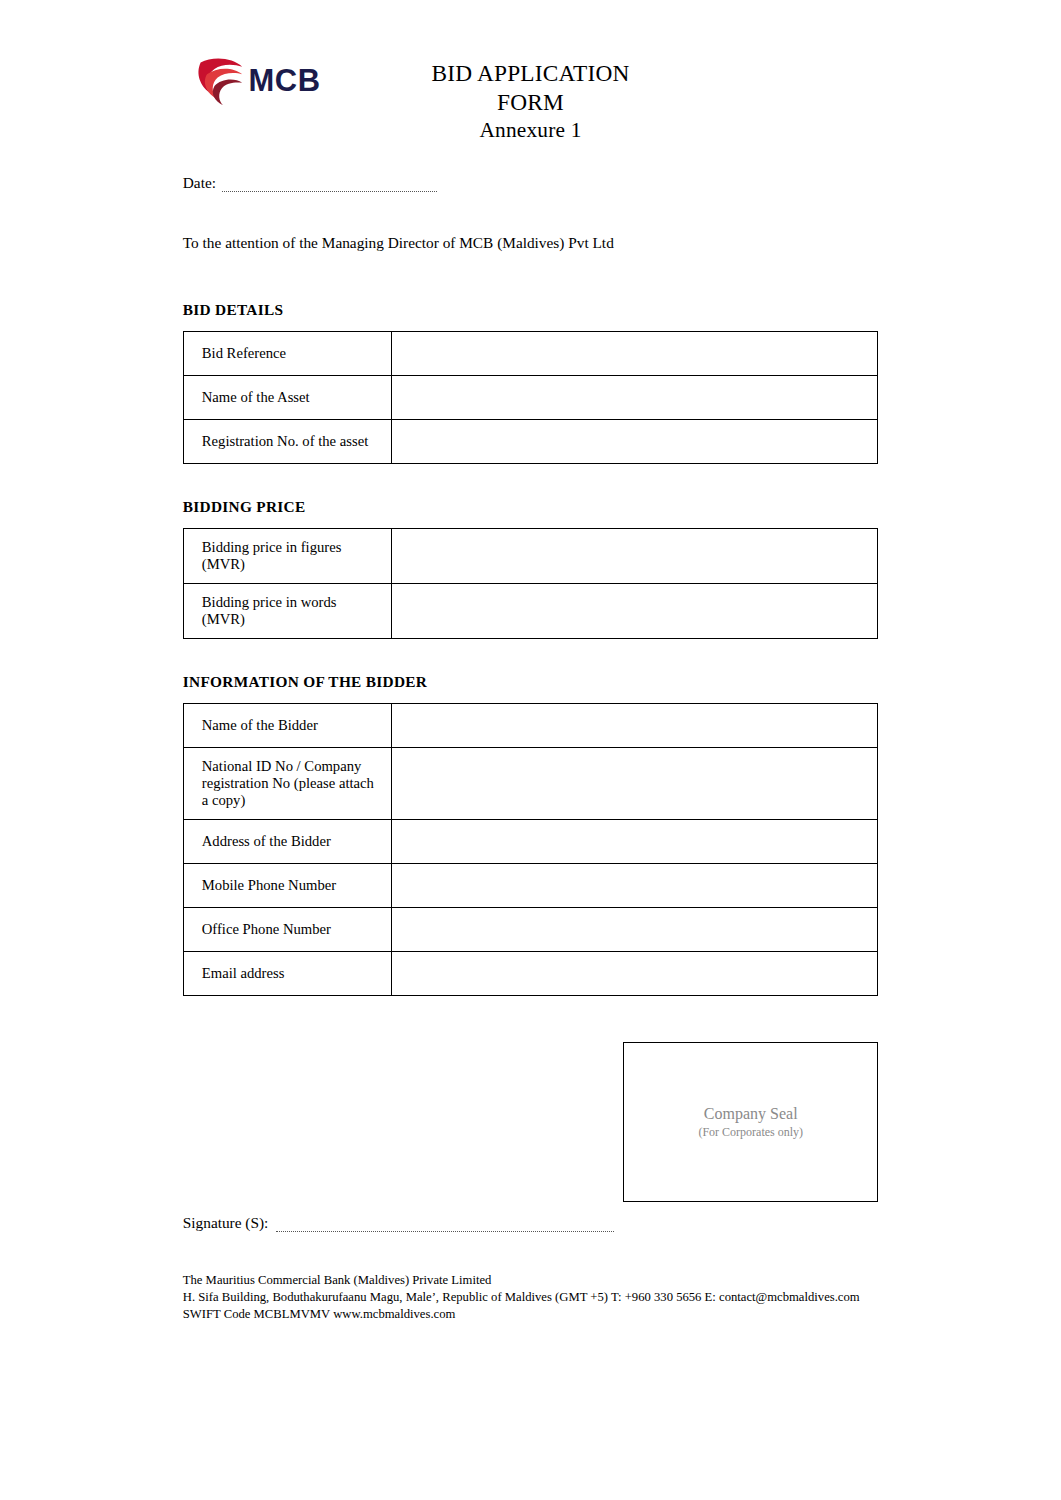MCB
BID APPLICATION FORM Annexure 1
Date:
To the attention of the Managing Director of MCB (Maldives) Pvt Ltd
BID DETAILS
| Bid Reference | |
| Name of the Asset | |
| Registration No. of the asset | |
BIDDING PRICE
| Bidding price in figures (MVR) | |
| Bidding price in words (MVR) | |
INFORMATION OF THE BIDDER
| Name of the Bidder | |
| National ID No / Company registration No (please attach a copy) | |
| Address of the Bidder | |
| Mobile Phone Number | |
| Office Phone Number | |
| Email address | |
Company Seal
(For Corporates only)
Signature (S):
The Mauritius Commercial Bank (Maldives) Private Limited
H. Sifa Building, Boduthakurufaanu Magu, Male’, Republic of Maldives (GMT +5) T: +960 330 5656 E: contact@mcbmaldives.com SWIFT Code MCBLMVMV www.mcbmaldives.com